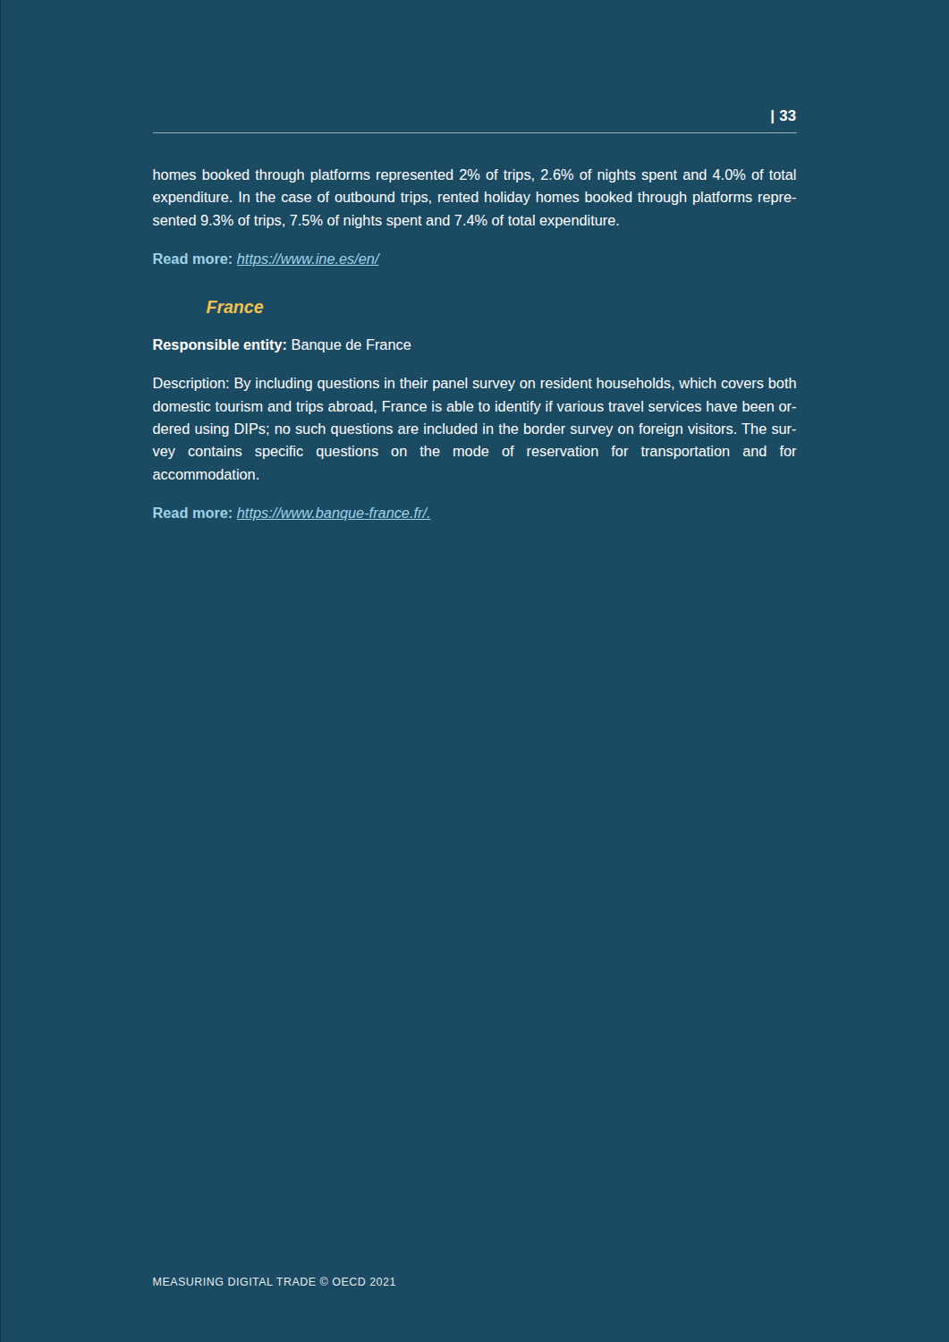| 33
homes booked through platforms represented 2% of trips, 2.6% of nights spent and 4.0% of total expenditure. In the case of outbound trips, rented holiday homes booked through platforms represented 9.3% of trips, 7.5% of nights spent and 7.4% of total expenditure.
Read more: https://www.ine.es/en/
France
Responsible entity: Banque de France
Description: By including questions in their panel survey on resident households, which covers both domestic tourism and trips abroad, France is able to identify if various travel services have been ordered using DIPs; no such questions are included in the border survey on foreign visitors. The survey contains specific questions on the mode of reservation for transportation and for accommodation.
Read more: https://www.banque-france.fr/.
MEASURING DIGITAL TRADE © OECD 2021